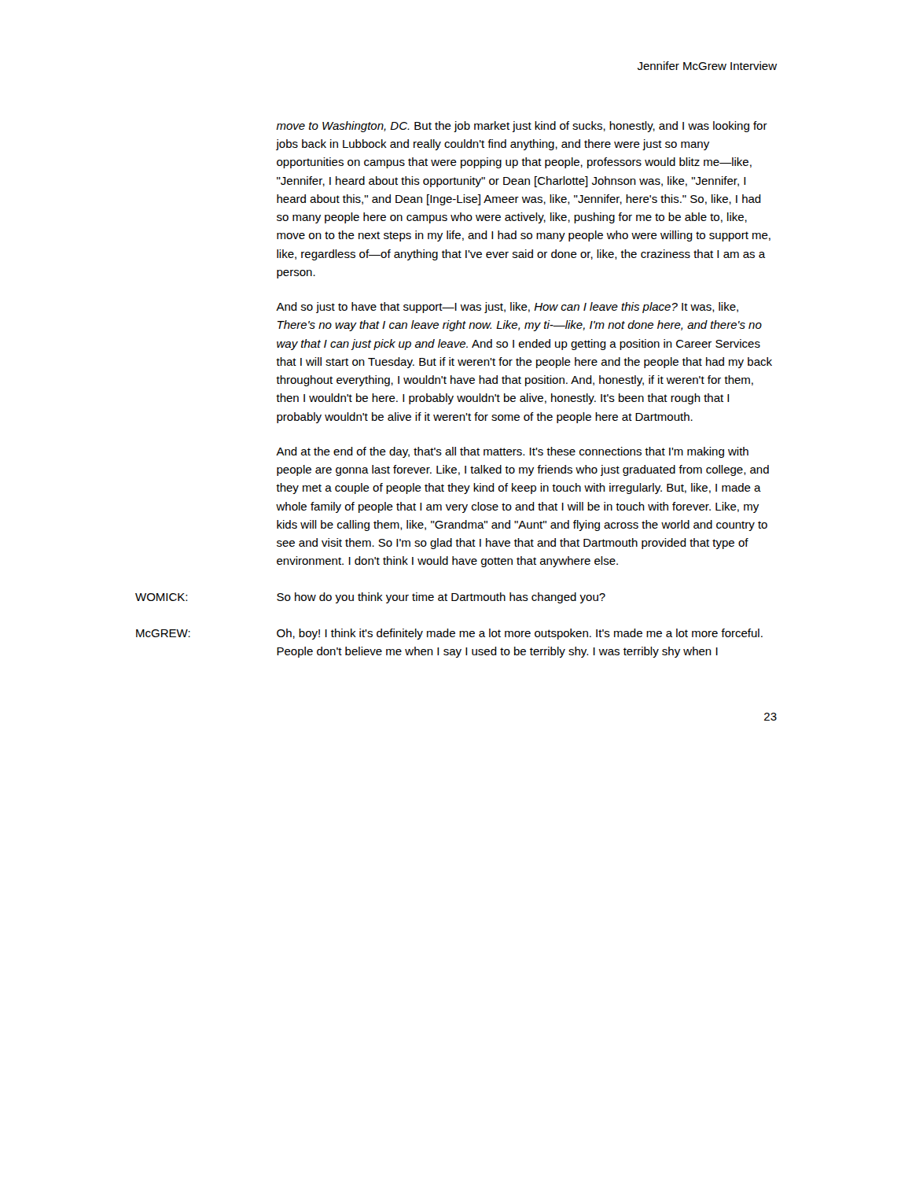Jennifer McGrew Interview
move to Washington, DC. But the job market just kind of sucks, honestly, and I was looking for jobs back in Lubbock and really couldn't find anything, and there were just so many opportunities on campus that were popping up that people, professors would blitz me—like, "Jennifer, I heard about this opportunity" or Dean [Charlotte] Johnson was, like, "Jennifer, I heard about this," and Dean [Inge-Lise] Ameer was, like, "Jennifer, here's this." So, like, I had so many people here on campus who were actively, like, pushing for me to be able to, like, move on to the next steps in my life, and I had so many people who were willing to support me, like, regardless of—of anything that I've ever said or done or, like, the craziness that I am as a person.
And so just to have that support—I was just, like, How can I leave this place? It was, like, There's no way that I can leave right now. Like, my ti-—like, I'm not done here, and there's no way that I can just pick up and leave. And so I ended up getting a position in Career Services that I will start on Tuesday. But if it weren't for the people here and the people that had my back throughout everything, I wouldn't have had that position. And, honestly, if it weren't for them, then I wouldn't be here. I probably wouldn't be alive, honestly. It's been that rough that I probably wouldn't be alive if it weren't for some of the people here at Dartmouth.
And at the end of the day, that's all that matters. It's these connections that I'm making with people are gonna last forever. Like, I talked to my friends who just graduated from college, and they met a couple of people that they kind of keep in touch with irregularly. But, like, I made a whole family of people that I am very close to and that I will be in touch with forever. Like, my kids will be calling them, like, "Grandma" and "Aunt" and flying across the world and country to see and visit them. So I'm so glad that I have that and that Dartmouth provided that type of environment. I don't think I would have gotten that anywhere else.
WOMICK:
So how do you think your time at Dartmouth has changed you?
McGREW:
Oh, boy! I think it's definitely made me a lot more outspoken. It's made me a lot more forceful. People don't believe me when I say I used to be terribly shy. I was terribly shy when I
23